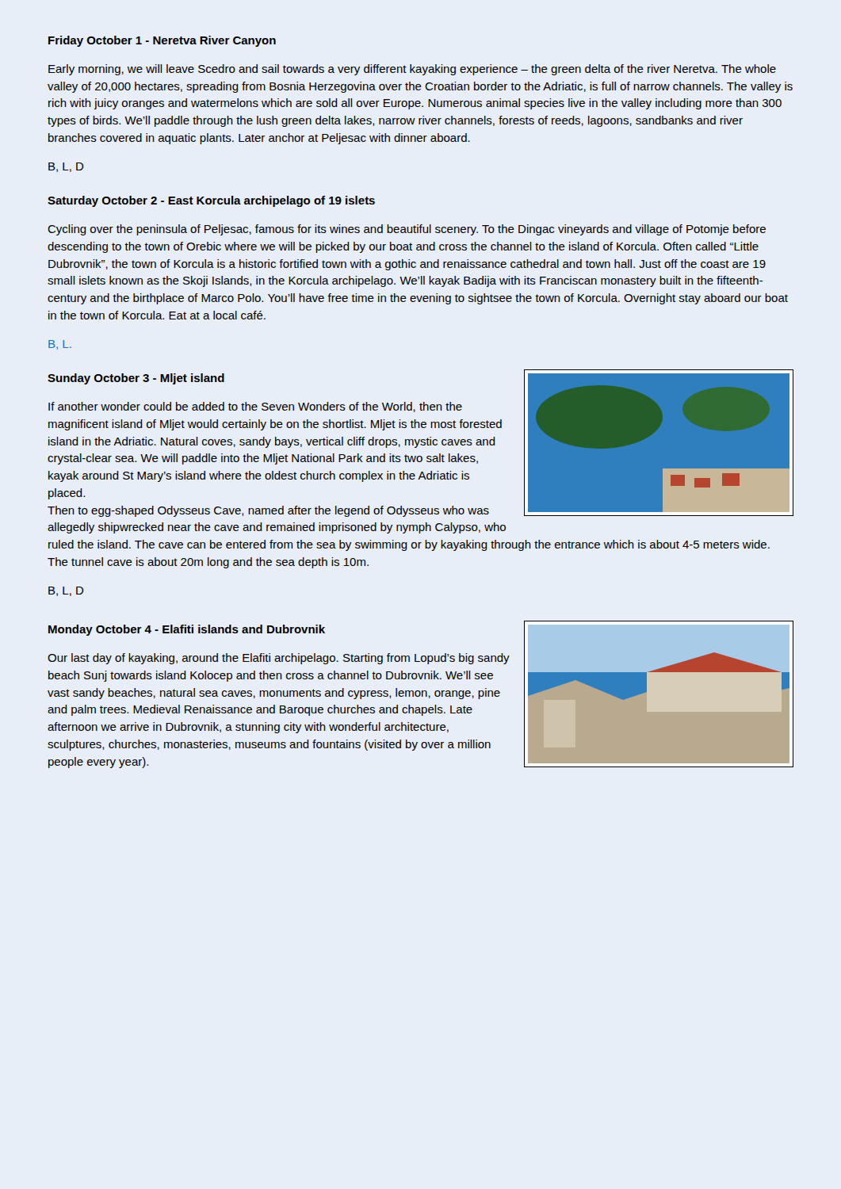Friday October 1 - Neretva River Canyon
Early morning, we will leave Scedro and sail towards a very different kayaking experience – the green delta of the river Neretva. The whole valley of 20,000 hectares, spreading from Bosnia Herzegovina over the Croatian border to the Adriatic, is full of narrow channels. The valley is rich with juicy oranges and watermelons which are sold all over Europe. Numerous animal species live in the valley including more than 300 types of birds. We’ll paddle through the lush green delta lakes, narrow river channels, forests of reeds, lagoons, sandbanks and river branches covered in aquatic plants. Later anchor at Peljesac with dinner aboard.
B, L, D
Saturday October 2 - East Korcula archipelago of 19 islets
Cycling over the peninsula of Peljesac, famous for its wines and beautiful scenery. To the Dingac vineyards and village of Potomje before descending to the town of Orebic where we will be picked by our boat and cross the channel to the island of Korcula. Often called “Little Dubrovnik”, the town of Korcula is a historic fortified town with a gothic and renaissance cathedral and town hall. Just off the coast are 19 small islets known as the Skoji Islands, in the Korcula archipelago. We’ll kayak Badija with its Franciscan monastery built in the fifteenth-century and the birthplace of Marco Polo. You’ll have free time in the evening to sightsee the town of Korcula. Overnight stay aboard our boat in the town of Korcula. Eat at a local café.
B, L.
Sunday October 3 - Mljet island
If another wonder could be added to the Seven Wonders of the World, then the magnificent island of Mljet would certainly be on the shortlist. Mljet is the most forested island in the Adriatic. Natural coves, sandy bays, vertical cliff drops, mystic caves and crystal-clear sea. We will paddle into the Mljet National Park and its two salt lakes, kayak around St Mary’s island where the oldest church complex in the Adriatic is placed.
Then to egg-shaped Odysseus Cave, named after the legend of Odysseus who was allegedly shipwrecked near the cave and remained imprisoned by nymph Calypso, who ruled the island. The cave can be entered from the sea by swimming or by kayaking through the entrance which is about 4-5 meters wide. The tunnel cave is about 20m long and the sea depth is 10m.
B, L, D
Monday October 4 - Elafiti islands and Dubrovnik
Our last day of kayaking, around the Elafiti archipelago. Starting from Lopud’s big sandy beach Sunj towards island Kolocep and then cross a channel to Dubrovnik. We’ll see vast sandy beaches, natural sea caves, monuments and cypress, lemon, orange, pine and palm trees. Medieval Renaissance and Baroque churches and chapels. Late afternoon we arrive in Dubrovnik, a stunning city with wonderful architecture, sculptures, churches, monasteries, museums and fountains (visited by over a million people every year).